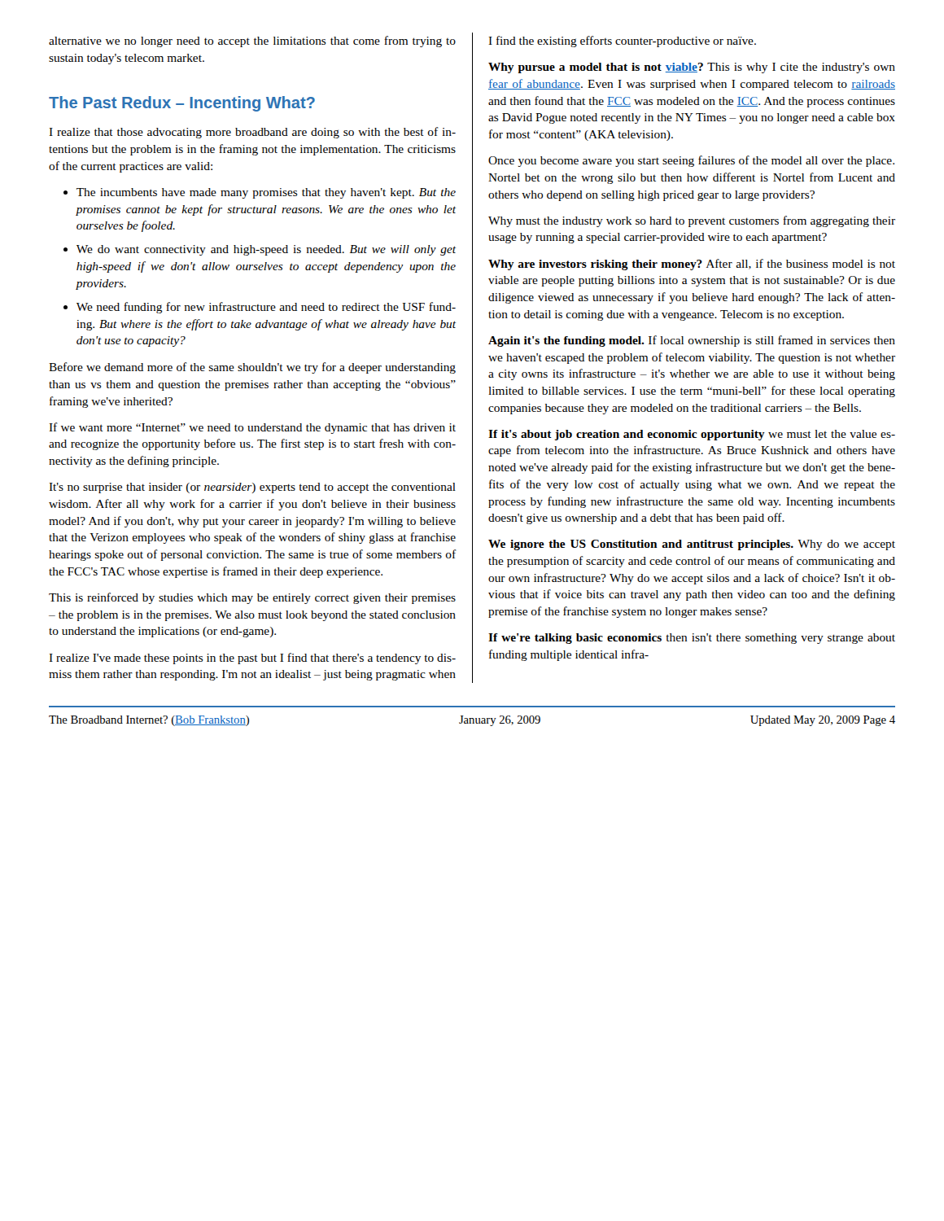alternative we no longer need to accept the limitations that come from trying to sustain today's telecom market.
The Past Redux – Incenting What?
I realize that those advocating more broadband are doing so with the best of intentions but the problem is in the framing not the implementation. The criticisms of the current practices are valid:
The incumbents have made many promises that they haven't kept. But the promises cannot be kept for structural reasons. We are the ones who let ourselves be fooled.
We do want connectivity and high-speed is needed. But we will only get high-speed if we don't allow ourselves to accept dependency upon the providers.
We need funding for new infrastructure and need to redirect the USF funding. But where is the effort to take advantage of what we already have but don't use to capacity?
Before we demand more of the same shouldn't we try for a deeper understanding than us vs them and question the premises rather than accepting the “obvious” framing we've inherited?
If we want more “Internet” we need to understand the dynamic that has driven it and recognize the opportunity before us. The first step is to start fresh with connectivity as the defining principle.
It's no surprise that insider (or nearsider) experts tend to accept the conventional wisdom. After all why work for a carrier if you don't believe in their business model? And if you don't, why put your career in jeopardy? I'm willing to believe that the Verizon employees who speak of the wonders of shiny glass at franchise hearings spoke out of personal conviction. The same is true of some members of the FCC's TAC whose expertise is framed in their deep experience.
This is reinforced by studies which may be entirely correct given their premises – the problem is in the premises. We also must look beyond the stated conclusion to understand the implications (or end-game).
I realize I've made these points in the past but I find that there's a tendency to dismiss them rather than responding. I'm not an idealist – just being pragmatic when I find the existing efforts counter-productive or naïve.
Why pursue a model that is not viable? This is why I cite the industry's own fear of abundance. Even I was surprised when I compared telecom to railroads and then found that the FCC was modeled on the ICC. And the process continues as David Pogue noted recently in the NY Times – you no longer need a cable box for most “content” (AKA television).
Once you become aware you start seeing failures of the model all over the place. Nortel bet on the wrong silo but then how different is Nortel from Lucent and others who depend on selling high priced gear to large providers?
Why must the industry work so hard to prevent customers from aggregating their usage by running a special carrier-provided wire to each apartment?
Why are investors risking their money? After all, if the business model is not viable are people putting billions into a system that is not sustainable? Or is due diligence viewed as unnecessary if you believe hard enough? The lack of attention to detail is coming due with a vengeance. Telecom is no exception.
Again it's the funding model. If local ownership is still framed in services then we haven't escaped the problem of telecom viability. The question is not whether a city owns its infrastructure – it's whether we are able to use it without being limited to billable services. I use the term “muni-bell” for these local operating companies because they are modeled on the traditional carriers – the Bells.
If it's about job creation and economic opportunity we must let the value escape from telecom into the infrastructure. As Bruce Kushnick and others have noted we've already paid for the existing infrastructure but we don't get the benefits of the very low cost of actually using what we own. And we repeat the process by funding new infrastructure the same old way. Incenting incumbents doesn't give us ownership and a debt that has been paid off.
We ignore the US Constitution and antitrust principles. Why do we accept the presumption of scarcity and cede control of our means of communicating and our own infrastructure? Why do we accept silos and a lack of choice? Isn't it obvious that if voice bits can travel any path then video can too and the defining premise of the franchise system no longer makes sense?
If we're talking basic economics then isn't there something very strange about funding multiple identical infra-
The Broadband Internet? (Bob Frankston) January 26, 2009 Updated May 20, 2009 Page 4